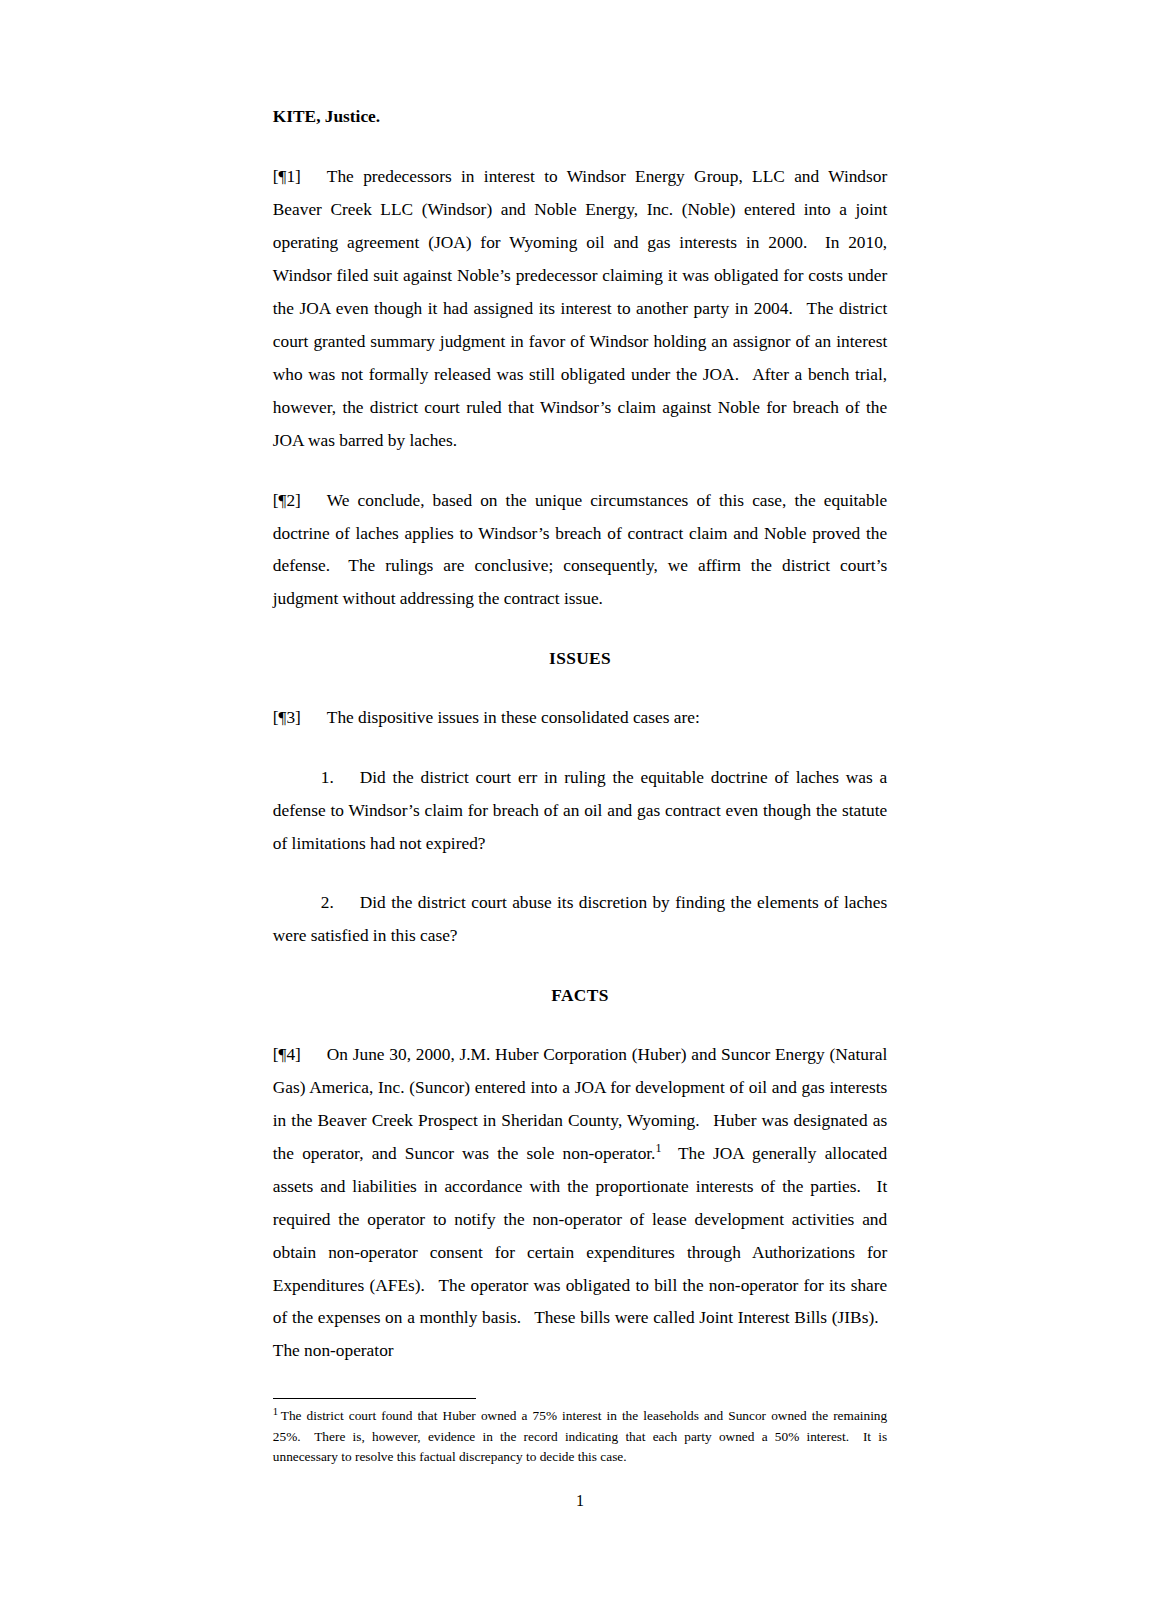KITE, Justice.
[¶1]  The predecessors in interest to Windsor Energy Group, LLC and Windsor Beaver Creek LLC (Windsor) and Noble Energy, Inc. (Noble) entered into a joint operating agreement (JOA) for Wyoming oil and gas interests in 2000.  In 2010, Windsor filed suit against Noble’s predecessor claiming it was obligated for costs under the JOA even though it had assigned its interest to another party in 2004.  The district court granted summary judgment in favor of Windsor holding an assignor of an interest who was not formally released was still obligated under the JOA.  After a bench trial, however, the district court ruled that Windsor’s claim against Noble for breach of the JOA was barred by laches.
[¶2]  We conclude, based on the unique circumstances of this case, the equitable doctrine of laches applies to Windsor’s breach of contract claim and Noble proved the defense.  The rulings are conclusive; consequently, we affirm the district court’s judgment without addressing the contract issue.
ISSUES
[¶3]  The dispositive issues in these consolidated cases are:
1.  Did the district court err in ruling the equitable doctrine of laches was a defense to Windsor’s claim for breach of an oil and gas contract even though the statute of limitations had not expired?
2.  Did the district court abuse its discretion by finding the elements of laches were satisfied in this case?
FACTS
[¶4]  On June 30, 2000, J.M. Huber Corporation (Huber) and Suncor Energy (Natural Gas) America, Inc. (Suncor) entered into a JOA for development of oil and gas interests in the Beaver Creek Prospect in Sheridan County, Wyoming.  Huber was designated as the operator, and Suncor was the sole non-operator.1  The JOA generally allocated assets and liabilities in accordance with the proportionate interests of the parties.  It required the operator to notify the non-operator of lease development activities and obtain non-operator consent for certain expenditures through Authorizations for Expenditures (AFEs).  The operator was obligated to bill the non-operator for its share of the expenses on a monthly basis.  These bills were called Joint Interest Bills (JIBs).  The non-operator
1The district court found that Huber owned a 75% interest in the leaseholds and Suncor owned the remaining 25%.  There is, however, evidence in the record indicating that each party owned a 50% interest.  It is unnecessary to resolve this factual discrepancy to decide this case.
1